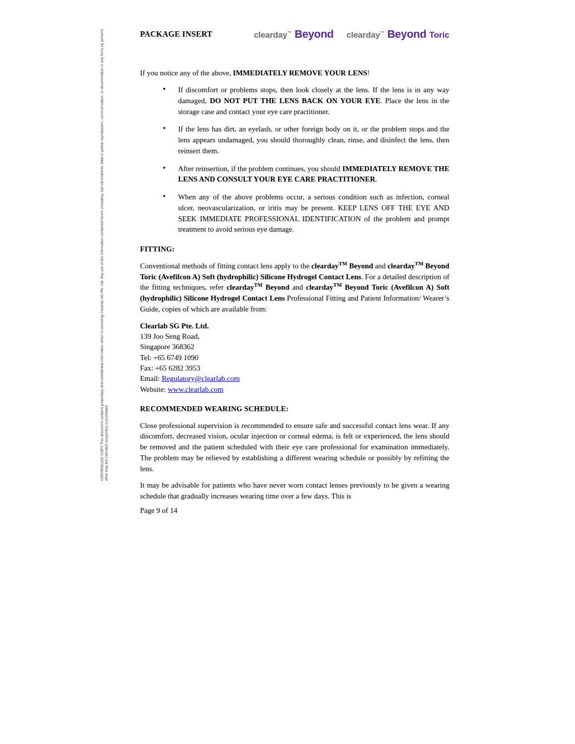CONTROLLED COPY This document contains proprietary and confidential information which is owned by Clearlab SG Pte. Ltd. Any use of the information contained herein (including, but not limited to, total or partial reproduction, communication, or dissemination in any form) by persons other than the intended recipient(s) is prohibited.
PACKAGE INSERT
clearday™ Beyond
clearday™ Beyond Toric
If you notice any of the above, IMMEDIATELY REMOVE YOUR LENS!
If discomfort or problems stops, then look closely at the lens. If the lens is in any way damaged, DO NOT PUT THE LENS BACK ON YOUR EYE. Place the lens in the storage case and contact your eye care practitioner.
If the lens has dirt, an eyelash, or other foreign body on it, or the problem stops and the lens appears undamaged, you should thoroughly clean, rinse, and disinfect the lens, then reinsert them.
After reinsertion, if the problem continues, you should IMMEDIATELY REMOVE THE LENS AND CONSULT YOUR EYE CARE PRACTITIONER.
When any of the above problems occur, a serious condition such as infection, corneal ulcer, neovascularization, or iritis may be present. KEEP LENS OFF THE EYE AND SEEK IMMEDIATE PROFESSIONAL IDENTIFICATION of the problem and prompt treatment to avoid serious eye damage.
FITTING:
Conventional methods of fitting contact lens apply to the cleardayTM Beyond and cleardayTM Beyond Toric (Avefilcon A) Soft (hydrophilic) Silicone Hydrogel Contact Lens. For a detailed description of the fitting techniques, refer cleardayTM Beyond and cleardayTM Beyond Toric (Avefilcon A) Soft (hydrophilic) Silicone Hydrogel Contact Lens Professional Fitting and Patient Information/ Wearer’s Guide, copies of which are available from:
Clearlab SG Pte. Ltd.
139 Joo Seng Road,
Singapore 368362
Tel: +65 6749 1090
Fax: +65 6282 3953
Email: Regulatory@clearlab.com
Website: www.clearlab.com
RECOMMENDED WEARING SCHEDULE:
Close professional supervision is recommended to ensure safe and successful contact lens wear. If any discomfort, decreased vision, ocular injection or corneal edema, is felt or experienced, the lens should be removed and the patient scheduled with their eye care professional for examination immediately. The problem may be relieved by establishing a different wearing schedule or possibly by refitting the lens.
It may be advisable for patients who have never worn contact lenses previously to be given a wearing schedule that gradually increases wearing time over a few days. This is
Page 9 of 14